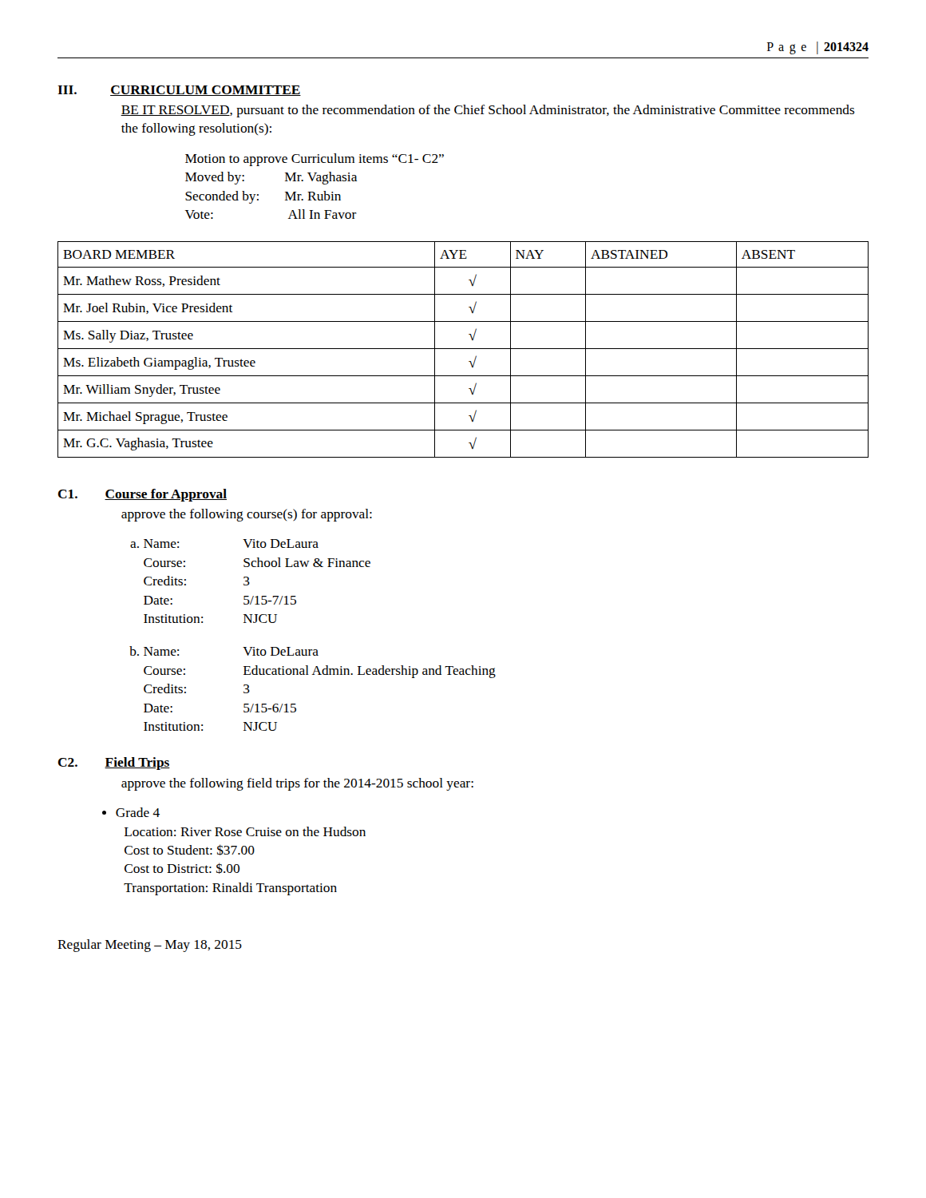P a g e | 2014324
III.
CURRICULUM COMMITTEE
BE IT RESOLVED, pursuant to the recommendation of the Chief School Administrator, the Administrative Committee recommends the following resolution(s):
Motion to approve Curriculum items “C1- C2”
Moved by: Mr. Vaghasia
Seconded by: Mr. Rubin
Vote: All In Favor
| BOARD MEMBER | AYE | NAY | ABSTAINED | ABSENT |
| --- | --- | --- | --- | --- |
| Mr. Mathew Ross, President | √ | | | |
| Mr. Joel Rubin, Vice President | √ | | | |
| Ms. Sally Diaz, Trustee | √ | | | |
| Ms. Elizabeth Giampaglia, Trustee | √ | | | |
| Mr. William Snyder, Trustee | √ | | | |
| Mr. Michael Sprague, Trustee | √ | | | |
| Mr. G.C. Vaghasia, Trustee | √ | | | |
C1.
Course for Approval
approve the following course(s) for approval:
Name: Vito DeLaura
Course: School Law & Finance
Credits: 3
Date: 5/15-7/15
Institution: NJCU
Name: Vito DeLaura
Course: Educational Admin. Leadership and Teaching
Credits: 3
Date: 5/15-6/15
Institution: NJCU
C2.
Field Trips
approve the following field trips for the 2014-2015 school year:
Grade 4
Location: River Rose Cruise on the Hudson
Cost to Student: $37.00
Cost to District: $.00
Transportation: Rinaldi Transportation
Regular Meeting – May 18, 2015